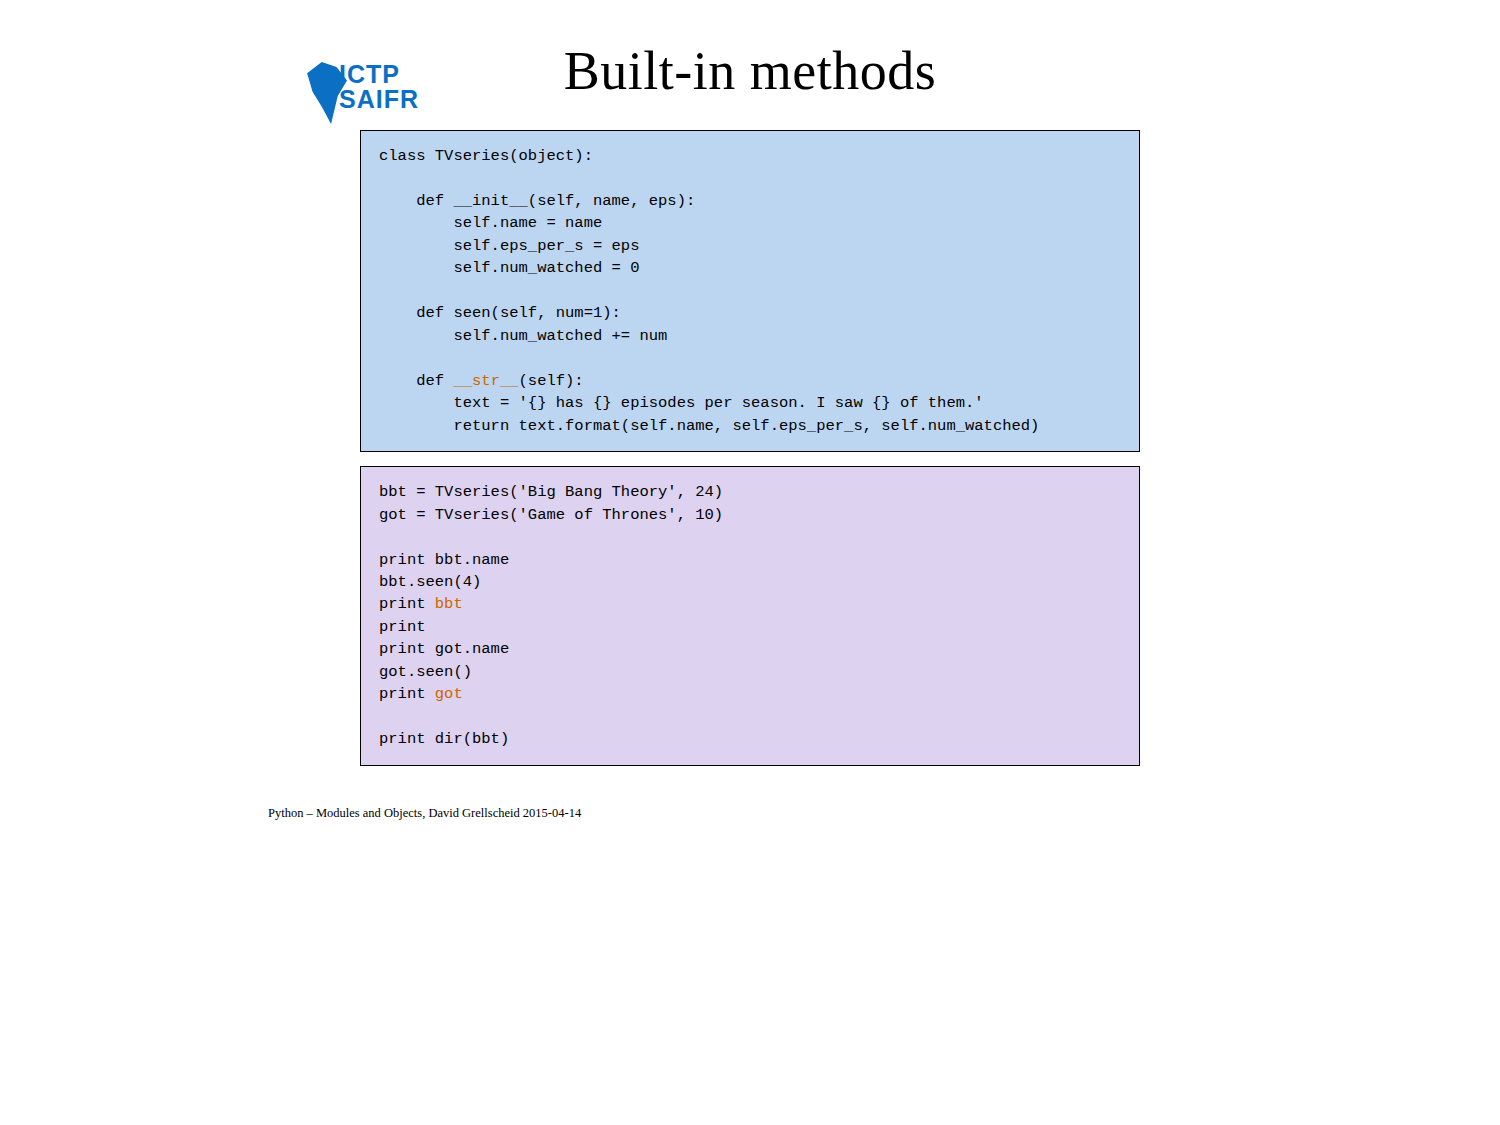ICTP
SAIFR
Built-in methods
class TVseries(object):

    def __init__(self, name, eps):
        self.name = name
        self.eps_per_s = eps
        self.num_watched = 0

    def seen(self, num=1):
        self.num_watched += num

    def __str__(self):
        text = '{} has {} episodes per season. I saw {} of them.'
        return text.format(self.name, self.eps_per_s, self.num_watched)
bbt = TVseries('Big Bang Theory', 24)
got = TVseries('Game of Thrones', 10)

print bbt.name
bbt.seen(4)
print bbt
print
print got.name
got.seen()
print got

print dir(bbt)
Python – Modules and Objects, David Grellscheid 2015-04-14